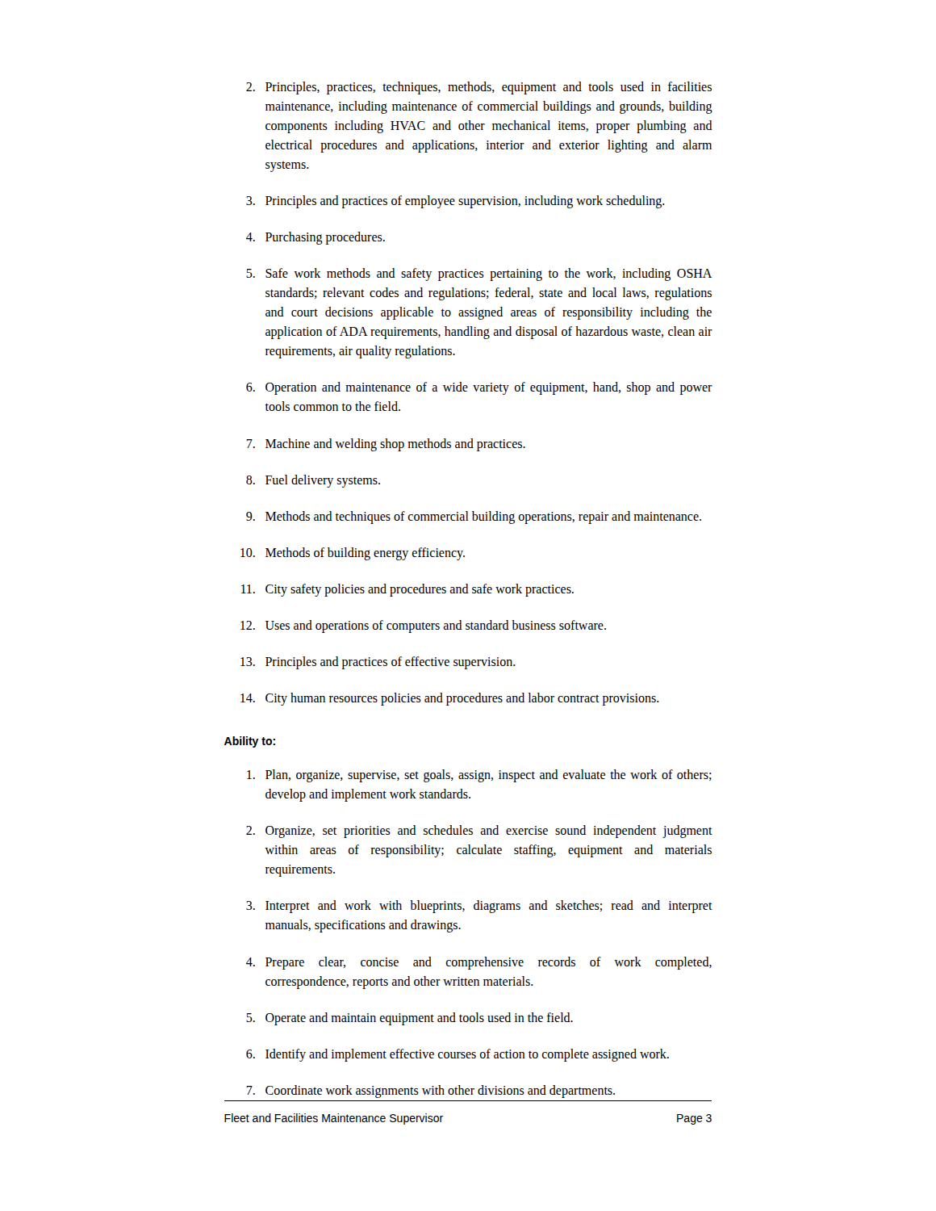Principles, practices, techniques, methods, equipment and tools used in facilities maintenance, including maintenance of commercial buildings and grounds, building components including HVAC and other mechanical items, proper plumbing and electrical procedures and applications, interior and exterior lighting and alarm systems.
Principles and practices of employee supervision, including work scheduling.
Purchasing procedures.
Safe work methods and safety practices pertaining to the work, including OSHA standards; relevant codes and regulations; federal, state and local laws, regulations and court decisions applicable to assigned areas of responsibility including the application of ADA requirements, handling and disposal of hazardous waste, clean air requirements, air quality regulations.
Operation and maintenance of a wide variety of equipment, hand, shop and power tools common to the field.
Machine and welding shop methods and practices.
Fuel delivery systems.
Methods and techniques of commercial building operations, repair and maintenance.
Methods of building energy efficiency.
City safety policies and procedures and safe work practices.
Uses and operations of computers and standard business software.
Principles and practices of effective supervision.
City human resources policies and procedures and labor contract provisions.
Ability to:
Plan, organize, supervise, set goals, assign, inspect and evaluate the work of others; develop and implement work standards.
Organize, set priorities and schedules and exercise sound independent judgment within areas of responsibility; calculate staffing, equipment and materials requirements.
Interpret and work with blueprints, diagrams and sketches; read and interpret manuals, specifications and drawings.
Prepare clear, concise and comprehensive records of work completed, correspondence, reports and other written materials.
Operate and maintain equipment and tools used in the field.
Identify and implement effective courses of action to complete assigned work.
Coordinate work assignments with other divisions and departments.
Fleet and Facilities Maintenance Supervisor
Page 3